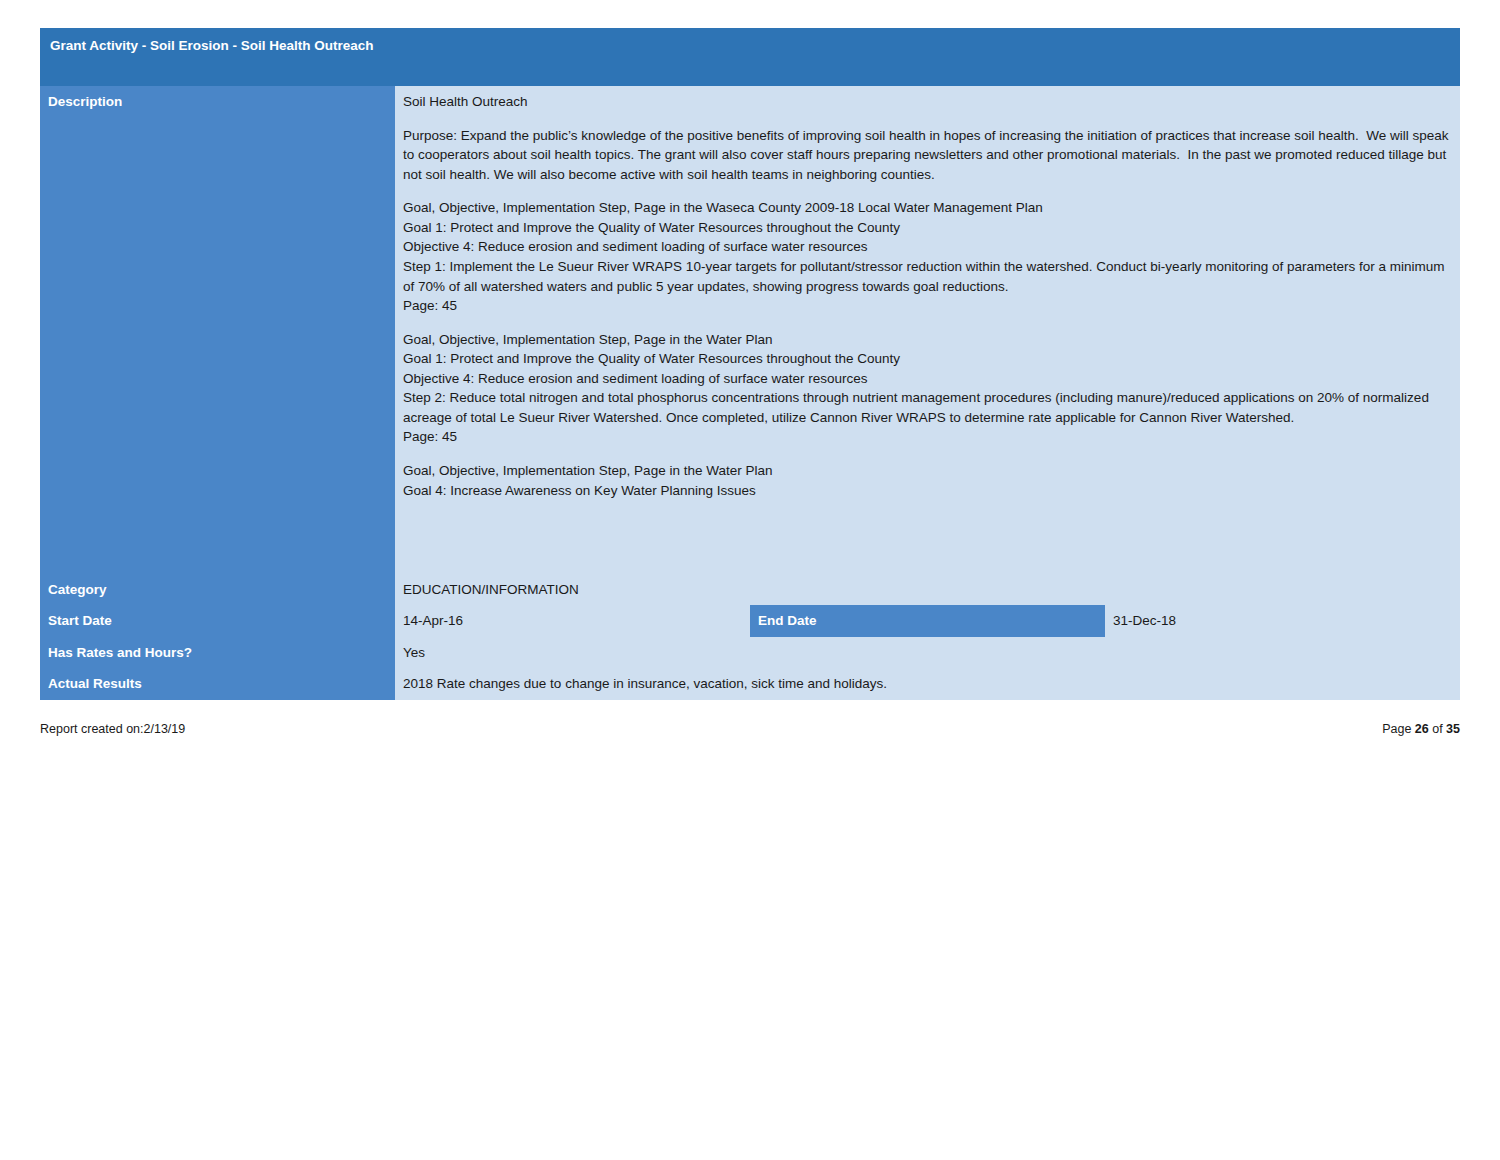| Grant Activity - Soil Erosion - Soil Health Outreach |
| Description | Soil Health Outreach Purpose: Expand the public’s knowledge of the positive benefits of improving soil health in hopes of increasing the initiation of practices that increase soil health. We will speak to cooperators about soil health topics. The grant will also cover staff hours preparing newsletters and other promotional materials. In the past we promoted reduced tillage but not soil health. We will also become active with soil health teams in neighboring counties. Goal, Objective, Implementation Step, Page in the Waseca County 2009-18 Local Water Management Plan Goal 1: Protect and Improve the Quality of Water Resources throughout the County Objective 4: Reduce erosion and sediment loading of surface water resources Step 1: Implement the Le Sueur River WRAPS 10-year targets for pollutant/stressor reduction within the watershed. Conduct bi-yearly monitoring of parameters for a minimum of 70% of all watershed waters and public 5 year updates, showing progress towards goal reductions. Page: 45 Goal, Objective, Implementation Step, Page in the Water Plan Goal 1: Protect and Improve the Quality of Water Resources throughout the County Objective 4: Reduce erosion and sediment loading of surface water resources Step 2: Reduce total nitrogen and total phosphorus concentrations through nutrient management procedures (including manure)/reduced applications on 20% of normalized acreage of total Le Sueur River Watershed. Once completed, utilize Cannon River WRAPS to determine rate applicable for Cannon River Watershed. Page: 45 Goal, Objective, Implementation Step, Page in the Water Plan Goal 4: Increase Awareness on Key Water Planning Issues |
| Category | EDUCATION/INFORMATION |
| Start Date | 14-Apr-16 | End Date | 31-Dec-18 |
| Has Rates and Hours? | Yes |
| Actual Results | 2018 Rate changes due to change in insurance, vacation, sick time and holidays. |
Report created on:2/13/19
Page 26 of 35